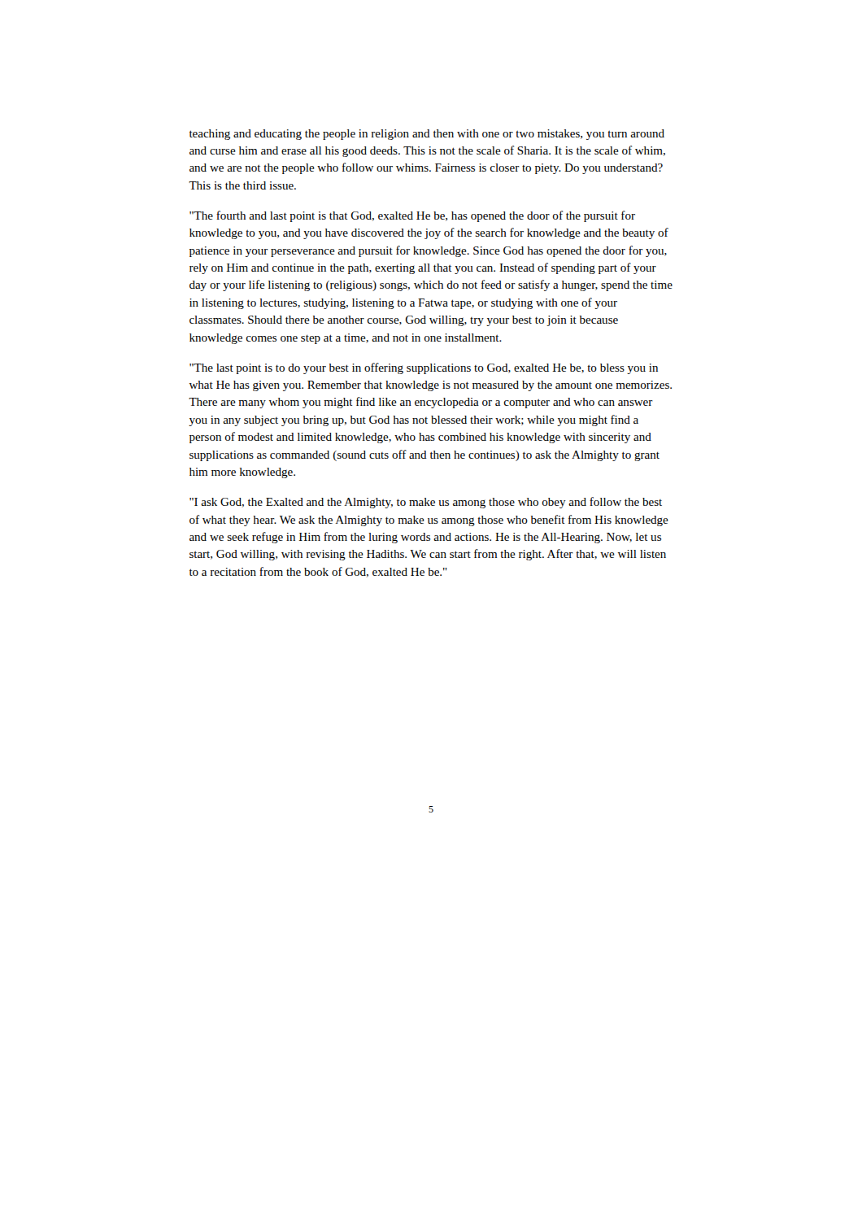teaching and educating the people in religion and then with one or two mistakes, you turn around and curse him and erase all his good deeds. This is not the scale of Sharia. It is the scale of whim, and we are not the people who follow our whims. Fairness is closer to piety. Do you understand? This is the third issue.
"The fourth and last point is that God, exalted He be, has opened the door of the pursuit for knowledge to you, and you have discovered the joy of the search for knowledge and the beauty of patience in your perseverance and pursuit for knowledge. Since God has opened the door for you, rely on Him and continue in the path, exerting all that you can. Instead of spending part of your day or your life listening to (religious) songs, which do not feed or satisfy a hunger, spend the time in listening to lectures, studying, listening to a Fatwa tape, or studying with one of your classmates. Should there be another course, God willing, try your best to join it because knowledge comes one step at a time, and not in one installment.
"The last point is to do your best in offering supplications to God, exalted He be, to bless you in what He has given you. Remember that knowledge is not measured by the amount one memorizes. There are many whom you might find like an encyclopedia or a computer and who can answer you in any subject you bring up, but God has not blessed their work; while you might find a person of modest and limited knowledge, who has combined his knowledge with sincerity and supplications as commanded (sound cuts off and then he continues) to ask the Almighty to grant him more knowledge.
"I ask God, the Exalted and the Almighty, to make us among those who obey and follow the best of what they hear. We ask the Almighty to make us among those who benefit from His knowledge and we seek refuge in Him from the luring words and actions. He is the All-Hearing. Now, let us start, God willing, with revising the Hadiths. We can start from the right. After that, we will listen to a recitation from the book of God, exalted He be."
5